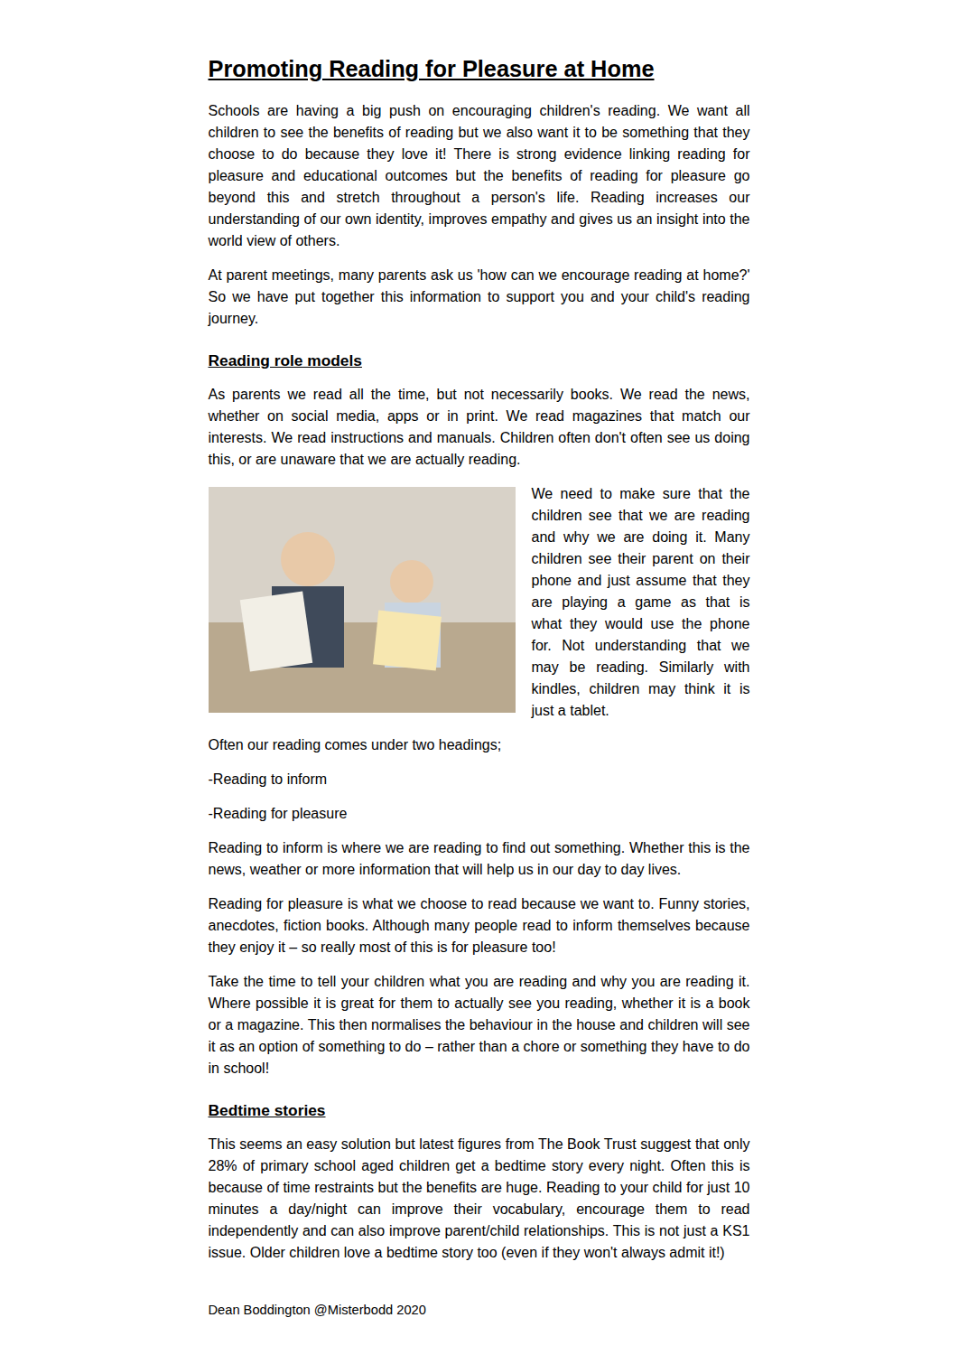Promoting Reading for Pleasure at Home
Schools are having a big push on encouraging children's reading. We want all children to see the benefits of reading but we also want it to be something that they choose to do because they love it! There is strong evidence linking reading for pleasure and educational outcomes but the benefits of reading for pleasure go beyond this and stretch throughout a person's life. Reading increases our understanding of our own identity, improves empathy and gives us an insight into the world view of others.
At parent meetings, many parents ask us 'how can we encourage reading at home?' So we have put together this information to support you and your child's reading journey.
Reading role models
As parents we read all the time, but not necessarily books. We read the news, whether on social media, apps or in print. We read magazines that match our interests. We read instructions and manuals. Children often don't often see us doing this, or are unaware that we are actually reading.
We need to make sure that the children see that we are reading and why we are doing it. Many children see their parent on their phone and just assume that they are playing a game as that is what they would use the phone for. Not understanding that we may be reading. Similarly with kindles, children may think it is just a tablet.
Often our reading comes under two headings;
-Reading to inform
-Reading for pleasure
Reading to inform is where we are reading to find out something. Whether this is the news, weather or more information that will help us in our day to day lives.
Reading for pleasure is what we choose to read because we want to. Funny stories, anecdotes, fiction books. Although many people read to inform themselves because they enjoy it – so really most of this is for pleasure too!
Take the time to tell your children what you are reading and why you are reading it. Where possible it is great for them to actually see you reading, whether it is a book or a magazine. This then normalises the behaviour in the house and children will see it as an option of something to do – rather than a chore or something they have to do in school!
Bedtime stories
This seems an easy solution but latest figures from The Book Trust suggest that only 28% of primary school aged children get a bedtime story every night. Often this is because of time restraints but the benefits are huge. Reading to your child for just 10 minutes a day/night can improve their vocabulary, encourage them to read independently and can also improve parent/child relationships. This is not just a KS1 issue. Older children love a bedtime story too (even if they won't always admit it!)
Dean Boddington @Misterbodd 2020